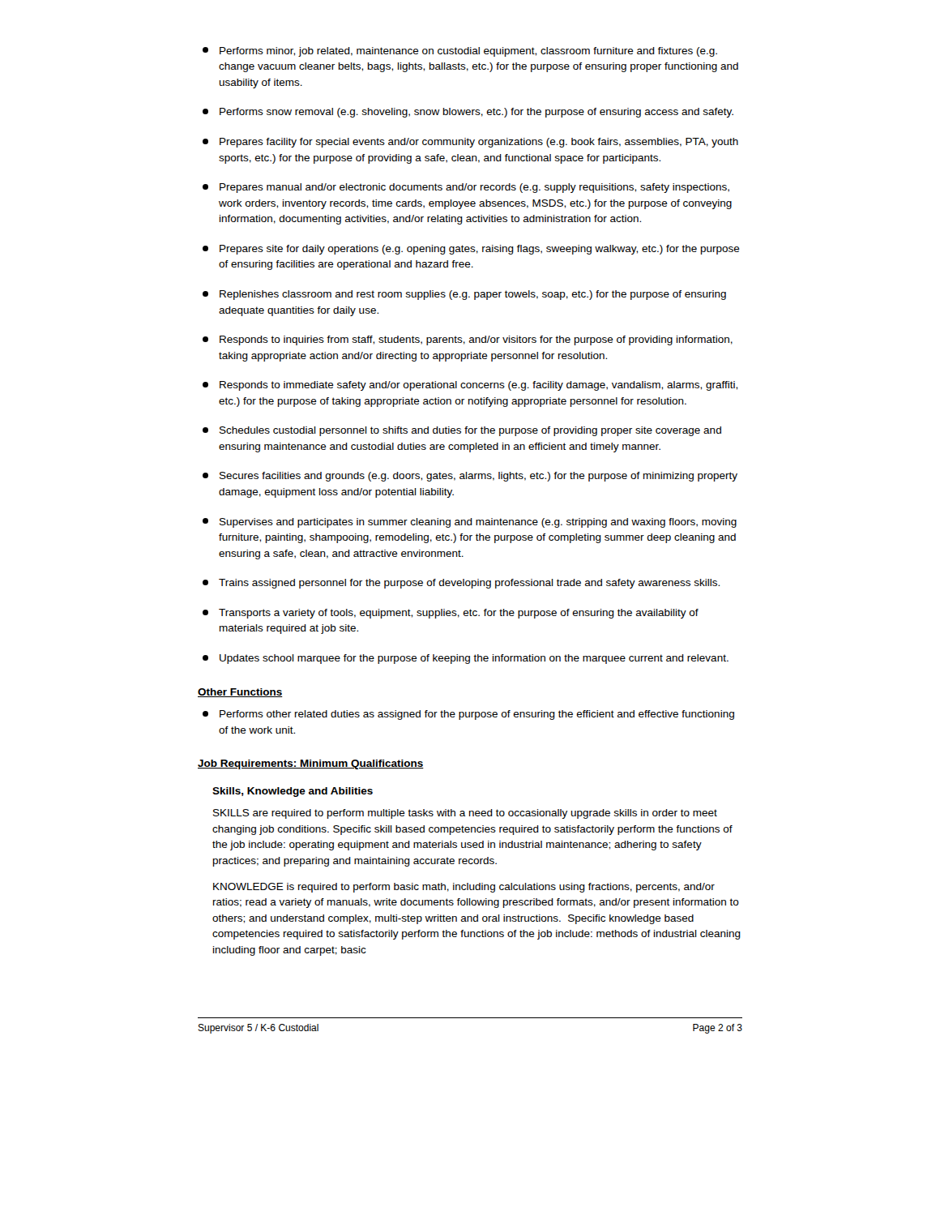Performs minor, job related, maintenance on custodial equipment, classroom furniture and fixtures (e.g. change vacuum cleaner belts, bags, lights, ballasts, etc.) for the purpose of ensuring proper functioning and usability of items.
Performs snow removal (e.g. shoveling, snow blowers, etc.) for the purpose of ensuring access and safety.
Prepares facility for special events and/or community organizations (e.g. book fairs, assemblies, PTA, youth sports, etc.) for the purpose of providing a safe, clean, and functional space for participants.
Prepares manual and/or electronic documents and/or records (e.g. supply requisitions, safety inspections, work orders, inventory records, time cards, employee absences, MSDS, etc.) for the purpose of conveying information, documenting activities, and/or relating activities to administration for action.
Prepares site for daily operations (e.g. opening gates, raising flags, sweeping walkway, etc.) for the purpose of ensuring facilities are operational and hazard free.
Replenishes classroom and rest room supplies (e.g. paper towels, soap, etc.) for the purpose of ensuring adequate quantities for daily use.
Responds to inquiries from staff, students, parents, and/or visitors for the purpose of providing information, taking appropriate action and/or directing to appropriate personnel for resolution.
Responds to immediate safety and/or operational concerns (e.g. facility damage, vandalism, alarms, graffiti, etc.) for the purpose of taking appropriate action or notifying appropriate personnel for resolution.
Schedules custodial personnel to shifts and duties for the purpose of providing proper site coverage and ensuring maintenance and custodial duties are completed in an efficient and timely manner.
Secures facilities and grounds (e.g. doors, gates, alarms, lights, etc.) for the purpose of minimizing property damage, equipment loss and/or potential liability.
Supervises and participates in summer cleaning and maintenance (e.g. stripping and waxing floors, moving furniture, painting, shampooing, remodeling, etc.) for the purpose of completing summer deep cleaning and ensuring a safe, clean, and attractive environment.
Trains assigned personnel for the purpose of developing professional trade and safety awareness skills.
Transports a variety of tools, equipment, supplies, etc. for the purpose of ensuring the availability of materials required at job site.
Updates school marquee for the purpose of keeping the information on the marquee current and relevant.
Other Functions
Performs other related duties as assigned for the purpose of ensuring the efficient and effective functioning of the work unit.
Job Requirements: Minimum Qualifications
Skills, Knowledge and Abilities
SKILLS are required to perform multiple tasks with a need to occasionally upgrade skills in order to meet changing job conditions. Specific skill based competencies required to satisfactorily perform the functions of the job include: operating equipment and materials used in industrial maintenance; adhering to safety practices; and preparing and maintaining accurate records.
KNOWLEDGE is required to perform basic math, including calculations using fractions, percents, and/or ratios; read a variety of manuals, write documents following prescribed formats, and/or present information to others; and understand complex, multi-step written and oral instructions. Specific knowledge based competencies required to satisfactorily perform the functions of the job include: methods of industrial cleaning including floor and carpet; basic
Supervisor 5 / K-6 Custodial Page 2 of 3